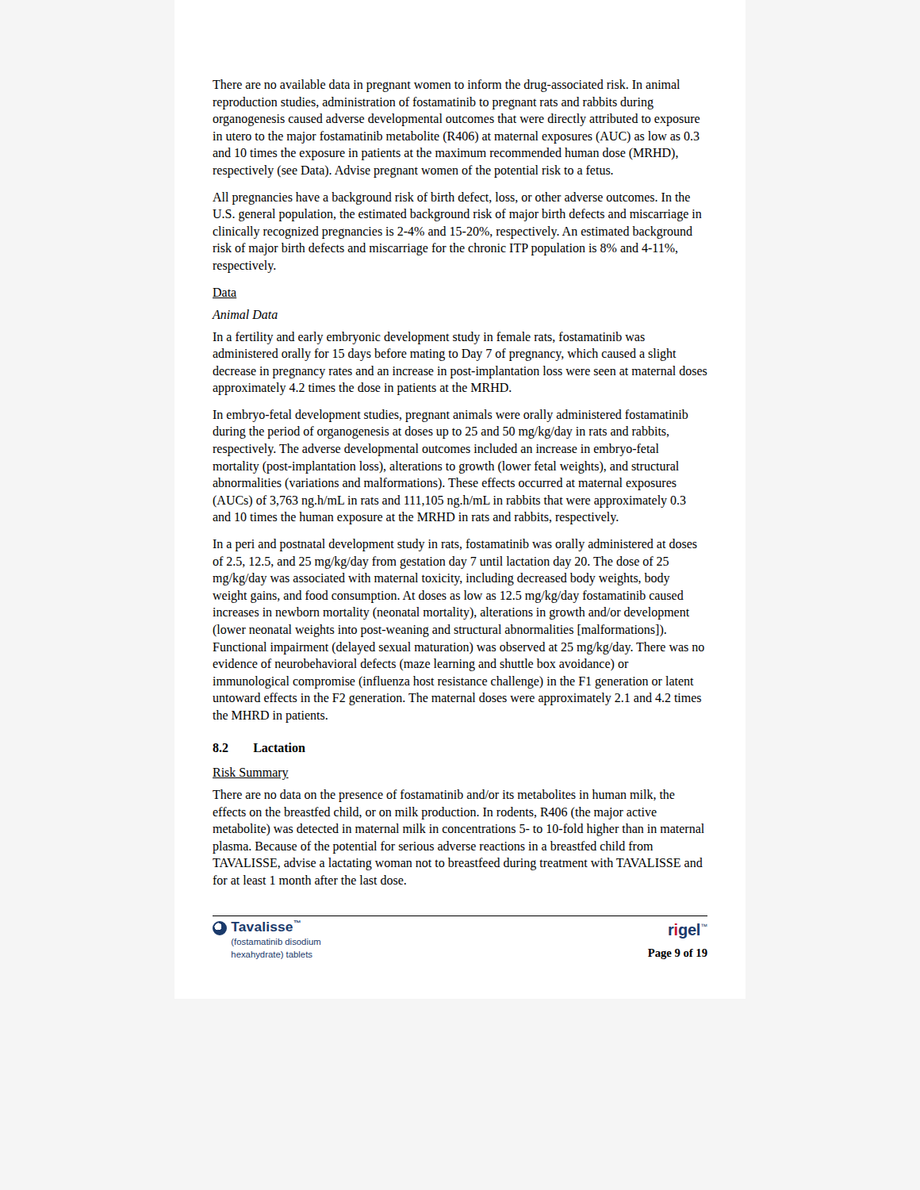There are no available data in pregnant women to inform the drug-associated risk. In animal reproduction studies, administration of fostamatinib to pregnant rats and rabbits during organogenesis caused adverse developmental outcomes that were directly attributed to exposure in utero to the major fostamatinib metabolite (R406) at maternal exposures (AUC) as low as 0.3 and 10 times the exposure in patients at the maximum recommended human dose (MRHD), respectively (see Data). Advise pregnant women of the potential risk to a fetus.
All pregnancies have a background risk of birth defect, loss, or other adverse outcomes. In the U.S. general population, the estimated background risk of major birth defects and miscarriage in clinically recognized pregnancies is 2-4% and 15-20%, respectively. An estimated background risk of major birth defects and miscarriage for the chronic ITP population is 8% and 4-11%, respectively.
Data
Animal Data
In a fertility and early embryonic development study in female rats, fostamatinib was administered orally for 15 days before mating to Day 7 of pregnancy, which caused a slight decrease in pregnancy rates and an increase in post-implantation loss were seen at maternal doses approximately 4.2 times the dose in patients at the MRHD.
In embryo-fetal development studies, pregnant animals were orally administered fostamatinib during the period of organogenesis at doses up to 25 and 50 mg/kg/day in rats and rabbits, respectively. The adverse developmental outcomes included an increase in embryo-fetal mortality (post-implantation loss), alterations to growth (lower fetal weights), and structural abnormalities (variations and malformations). These effects occurred at maternal exposures (AUCs) of 3,763 ng.h/mL in rats and 111,105 ng.h/mL in rabbits that were approximately 0.3 and 10 times the human exposure at the MRHD in rats and rabbits, respectively.
In a peri and postnatal development study in rats, fostamatinib was orally administered at doses of 2.5, 12.5, and 25 mg/kg/day from gestation day 7 until lactation day 20. The dose of 25 mg/kg/day was associated with maternal toxicity, including decreased body weights, body weight gains, and food consumption. At doses as low as 12.5 mg/kg/day fostamatinib caused increases in newborn mortality (neonatal mortality), alterations in growth and/or development (lower neonatal weights into post-weaning and structural abnormalities [malformations]). Functional impairment (delayed sexual maturation) was observed at 25 mg/kg/day. There was no evidence of neurobehavioral defects (maze learning and shuttle box avoidance) or immunological compromise (influenza host resistance challenge) in the F1 generation or latent untoward effects in the F2 generation. The maternal doses were approximately 2.1 and 4.2 times the MHRD in patients.
8.2 Lactation
Risk Summary
There are no data on the presence of fostamatinib and/or its metabolites in human milk, the effects on the breastfed child, or on milk production. In rodents, R406 (the major active metabolite) was detected in maternal milk in concentrations 5- to 10-fold higher than in maternal plasma. Because of the potential for serious adverse reactions in a breastfed child from TAVALISSE, advise a lactating woman not to breastfeed during treatment with TAVALISSE and for at least 1 month after the last dose.
Tavalisse™
(fostamatinib disodium
hexahydrate) tablets
rigel™
Page 9 of 19